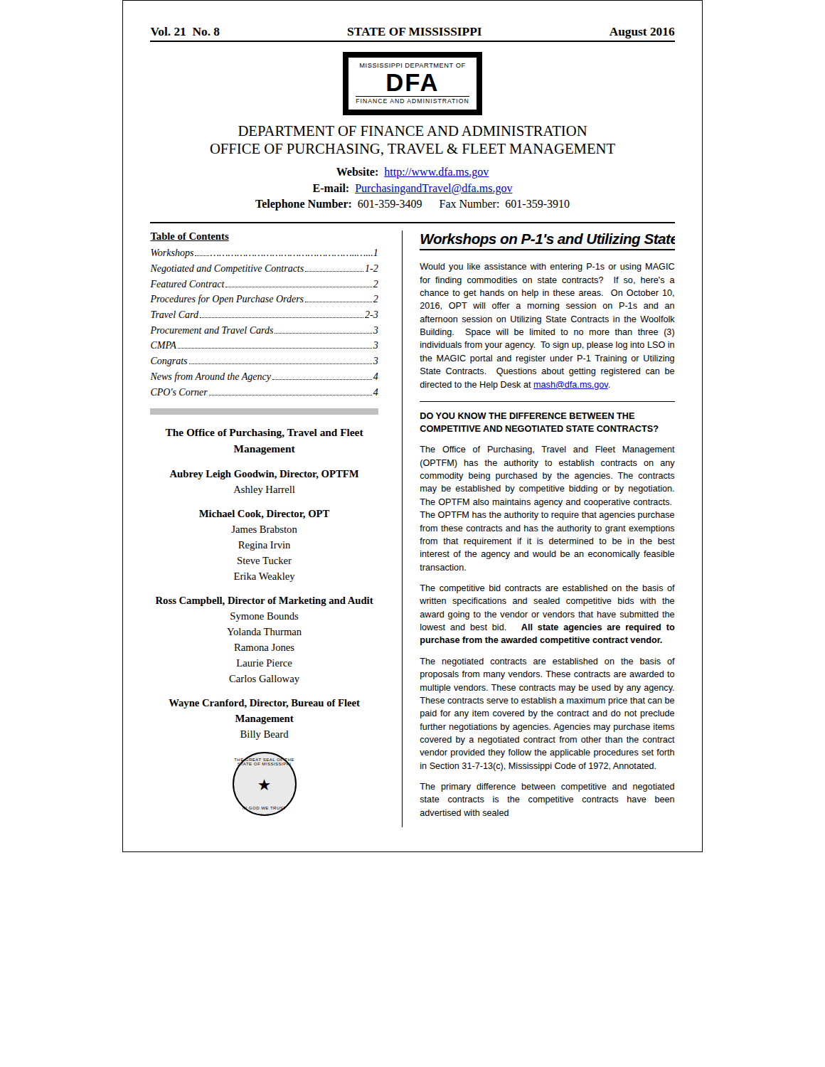Vol. 21 No. 8
STATE OF MISSISSIPPI
August 2016
MISSISSIPPI DEPARTMENT OF
DFA
FINANCE AND ADMINISTRATION
DEPARTMENT OF FINANCE AND ADMINISTRATION
OFFICE OF PURCHASING, TRAVEL & FLEET MANAGEMENT
Website: http://www.dfa.ms.gov
E-mail: PurchasingandTravel@dfa.ms.gov
Telephone Number: 601-359-3409 Fax Number: 601-359-3910
Table of Contents
Workshops …………………………………………..…...1
Negotiated and Competitive Contracts 1-2
Featured Contract 2
Procedures for Open Purchase Orders 2
Travel Card 2-3
Procurement and Travel Cards 3
CMPA 3
Congrats 3
News from Around the Agency 4
CPO's Corner 4
The Office of Purchasing, Travel and Fleet Management
Aubrey Leigh Goodwin, Director, OPTFM
Ashley Harrell
Michael Cook, Director, OPT
James Brabston
Regina Irvin
Steve Tucker
Erika Weakley
Ross Campbell, Director of Marketing and Audit
Symone Bounds
Yolanda Thurman
Ramona Jones
Laurie Pierce
Carlos Galloway
Wayne Cranford, Director, Bureau of Fleet Management
Billy Beard
THE GREAT SEAL OF THE STATE OF MISSISSIPPI
★
IN GOD WE TRUST
Workshops on P-1's and Utilizing State Contracts
Would you like assistance with entering P-1s or using MAGIC for finding commodities on state contracts? If so, here's a chance to get hands on help in these areas. On October 10, 2016, OPT will offer a morning session on P-1s and an afternoon session on Utilizing State Contracts in the Woolfolk Building. Space will be limited to no more than three (3) individuals from your agency. To sign up, please log into LSO in the MAGIC portal and register under P-1 Training or Utilizing State Contracts. Questions about getting registered can be directed to the Help Desk at mash@dfa.ms.gov.
DO YOU KNOW THE DIFFERENCE BETWEEN THE COMPETITIVE AND NEGOTIATED STATE CONTRACTS?
The Office of Purchasing, Travel and Fleet Management (OPTFM) has the authority to establish contracts on any commodity being purchased by the agencies. The contracts may be established by competitive bidding or by negotiation. The OPTFM also maintains agency and cooperative contracts. The OPTFM has the authority to require that agencies purchase from these contracts and has the authority to grant exemptions from that requirement if it is determined to be in the best interest of the agency and would be an economically feasible transaction.
The competitive bid contracts are established on the basis of written specifications and sealed competitive bids with the award going to the vendor or vendors that have submitted the lowest and best bid. All state agencies are required to purchase from the awarded competitive contract vendor.
The negotiated contracts are established on the basis of proposals from many vendors. These contracts are awarded to multiple vendors. These contracts may be used by any agency. These contracts serve to establish a maximum price that can be paid for any item covered by the contract and do not preclude further negotiations by agencies. Agencies may purchase items covered by a negotiated contract from other than the contract vendor provided they follow the applicable procedures set forth in Section 31-7-13(c), Mississippi Code of 1972, Annotated.
The primary difference between competitive and negotiated state contracts is the competitive contracts have been advertised with sealed